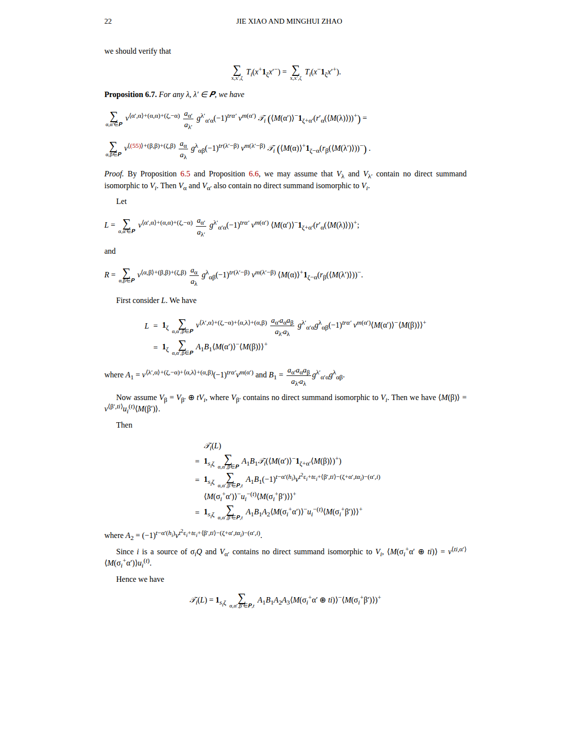22 JIE XIAO AND MINGHUI ZHAO
we should verify that
∑x,x′,ζ Ti(x+1ζx′−) = ∑x,x′,ζ Ti(x−1ζx′+).
Proposition 6.7. For any λ, λ′ ∈ 𝑷, we have
∑α,α′∈𝑷 v⟨α′,α⟩+(α,α)+(ζ,−α) aα′aλ′ gλ′α′α(−1)trα′ vm(α′) 𝒯i (⟨M(α′)⟩−1ζ+α′(r′α(⟨M(λ)⟩))+) =
∑α,β∈𝑷 v⟨(55)⟩+(β,β)+(ζ,β) aα aλ gλαβ(−1)tr(λ′−β) vm(λ′−β) 𝒯i (⟨M(α)⟩+1ζ−α(rβ(⟨M(λ′)⟩))−) .
Proof. By Proposition 6.5 and Proposition 6.6, we may assume that Vλ and Vλ′ contain no direct summand isomorphic to Vi. Then Vα and Vα′ also contain no direct summand isomorphic to Vi.
Let
L = ∑α,α′∈𝑷 v⟨α′,α⟩+(α,α)+(ζ,−α) aα′aλ′ gλ′α′α(−1)trα′ vm(α′) ⟨M(α′)⟩−1ζ+α′(r′α(⟨M(λ)⟩))+;
and
R = ∑α,β∈𝑷 v⟨α,β⟩+(β,β)+(ζ,β) aα aλ gλαβ(−1)tr(λ′−β) vm(λ′−β) ⟨M(α)⟩+1ζ−α(rβ(⟨M(λ′)⟩))−.
First consider L. We have
| L | = | 1 ζ ∑ α,α′,β∈𝑷 v ⟨λ′,α⟩+(ζ,−α)+⟨α,λ⟩+(α,β) a α′ a α a β a λ′ a λ g λ′ α′α g λ αβ (−1) trα′ v m (α′) ⟨ M (α′)⟩ − ⟨ M (β)⟩⟩ + |
| | = | 1 ζ ∑ α,α′,β∈𝑷 A 1 B 1 ⟨ M (α′)⟩ − ⟨ M (β)⟩⟩ + |
where A1 = v⟨λ′,α⟩+(ζ,−α)+⟨α,λ⟩+(α,β)(−1)trα′vm(α′) and B1 = aα′aαaβ aλ′aλ gλ′α′αgλαβ.
Now assume Vβ = Vβ′ ⊕ tVi, where Vβ′ contains no direct summand isomorphic to Vi. Then we have ⟨M(β)⟩ = v⟨β′,ti⟩ui(t)⟨M(β′)⟩.
Then
| | | 𝒯 i ( L ) |
| | = | 1 s i ζ ∑ α,α′,β∈𝑷 A 1 B 1 𝒯 i (⟨ M (α′)⟩ − 1 ζ+α′ ⟨ M (β)⟩) + ) |
| | = | 1 s i ζ ∑ α,α′,β′∈𝑷, t A 1 B 1 (−1) t −α′( h i ) v t 2 ε i + t ε i +⟨β′, ti ⟩−(ζ+α′, tα i )−(α′, i ) |
| | | ⟨ M (σ i + α′)⟩ − u i −( t ) ⟨ M (σ i + β′)⟩⟩ + |
| | = | 1 s i ζ ∑ α,α′,β′∈𝑷, t A 1 B 1 A 2 ⟨ M (σ i + α′)⟩ − u i −( t ) ⟨ M (σ i + β′)⟩⟩ + |
where A2 = (−1)t−α′(hi)vt2εi+tεi+⟨β′,ti⟩−(ζ+α′,tαi)−(α′,i).
Since i is a source of σiQ and Vα′ contains no direct summand isomorphic to Vi, ⟨M(σi+α′ ⊕ ti)⟩ = v⟨ti,α′⟩⟨M(σi+α′)⟩ui(t).
Hence we have
𝒯i(L) = 1siζ ∑α,α′,β′∈𝑷,t A1B1A2A3⟨M(σi+α′ ⊕ ti)⟩−⟨M(σi+β′)⟩)+